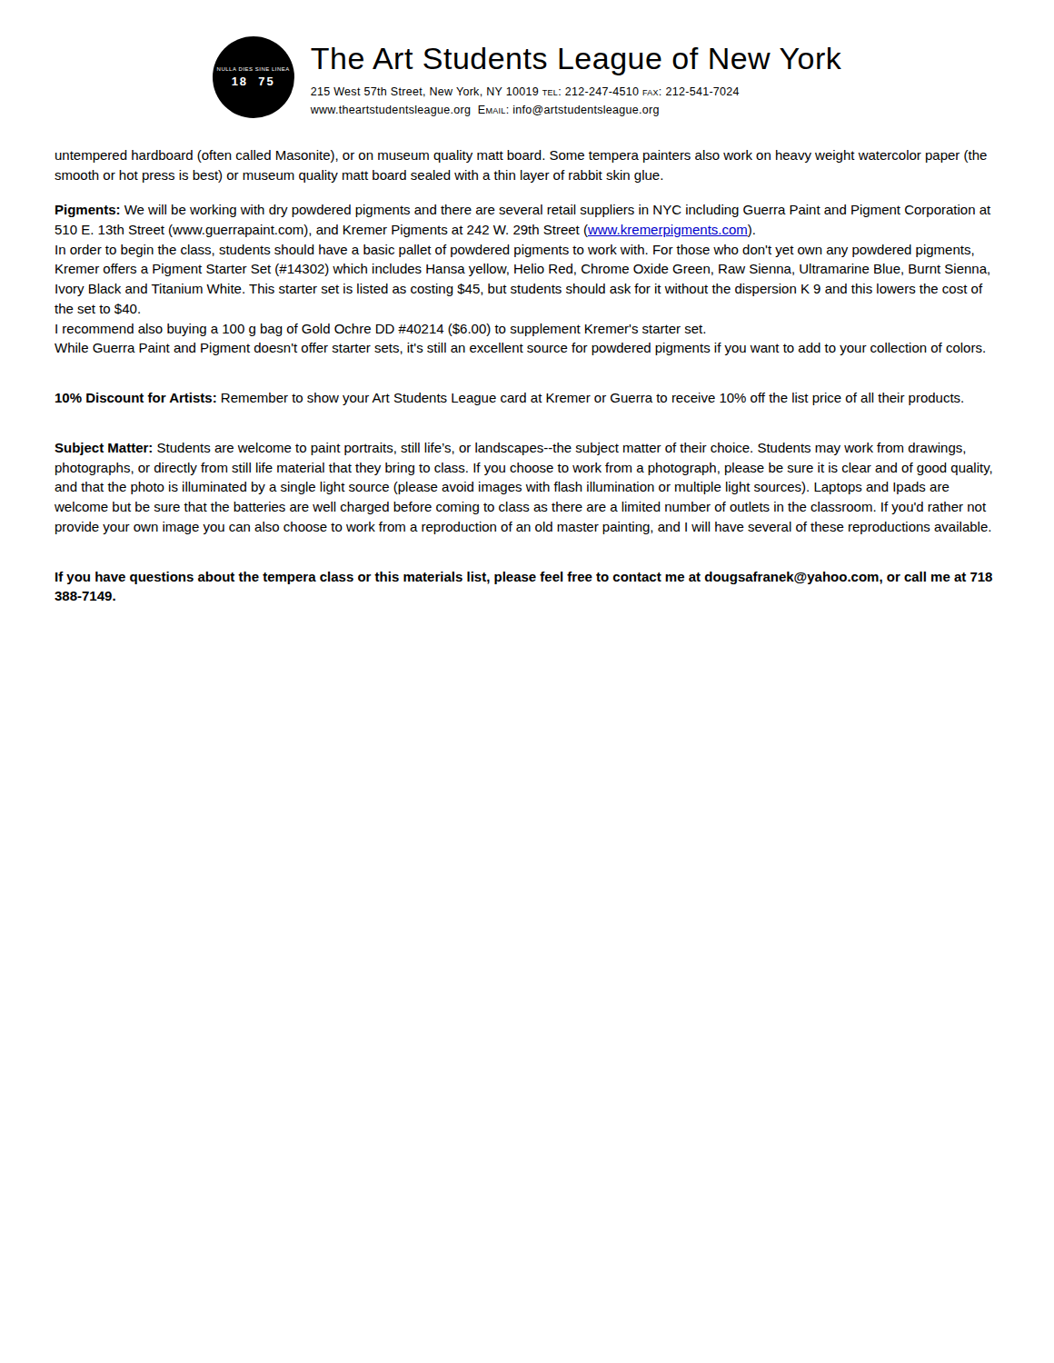NULLA DIES SINE LINEA
18 75
The Art Students League of New York
215 West 57th Street, New York, NY 10019 tel: 212-247-4510 fax: 212-541-7024
www.theartstudentsleague.org Email: info@artstudentsleague.org
untempered hardboard (often called Masonite), or on museum quality matt board. Some tempera painters also work on heavy weight watercolor paper (the smooth or hot press is best) or museum quality matt board sealed with a thin layer of rabbit skin glue.
Pigments: We will be working with dry powdered pigments and there are several retail suppliers in NYC including Guerra Paint and Pigment Corporation at 510 E. 13th Street (www.guerrapaint.com), and Kremer Pigments at 242 W. 29th Street (www.kremerpigments.com).
In order to begin the class, students should have a basic pallet of powdered pigments to work with. For those who don't yet own any powdered pigments, Kremer offers a Pigment Starter Set (#14302) which includes Hansa yellow, Helio Red, Chrome Oxide Green, Raw Sienna, Ultramarine Blue, Burnt Sienna, Ivory Black and Titanium White. This starter set is listed as costing $45, but students should ask for it without the dispersion K 9 and this lowers the cost of the set to $40.
I recommend also buying a 100 g bag of Gold Ochre DD #40214 ($6.00) to supplement Kremer's starter set.
While Guerra Paint and Pigment doesn't offer starter sets, it's still an excellent source for powdered pigments if you want to add to your collection of colors.
10% Discount for Artists: Remember to show your Art Students League card at Kremer or Guerra to receive 10% off the list price of all their products.
Subject Matter: Students are welcome to paint portraits, still life’s, or landscapes--the subject matter of their choice. Students may work from drawings, photographs, or directly from still life material that they bring to class. If you choose to work from a photograph, please be sure it is clear and of good quality, and that the photo is illuminated by a single light source (please avoid images with flash illumination or multiple light sources). Laptops and Ipads are welcome but be sure that the batteries are well charged before coming to class as there are a limited number of outlets in the classroom. If you'd rather not provide your own image you can also choose to work from a reproduction of an old master painting, and I will have several of these reproductions available.
If you have questions about the tempera class or this materials list, please feel free to contact me at dougsafranek@yahoo.com, or call me at 718 388-7149.